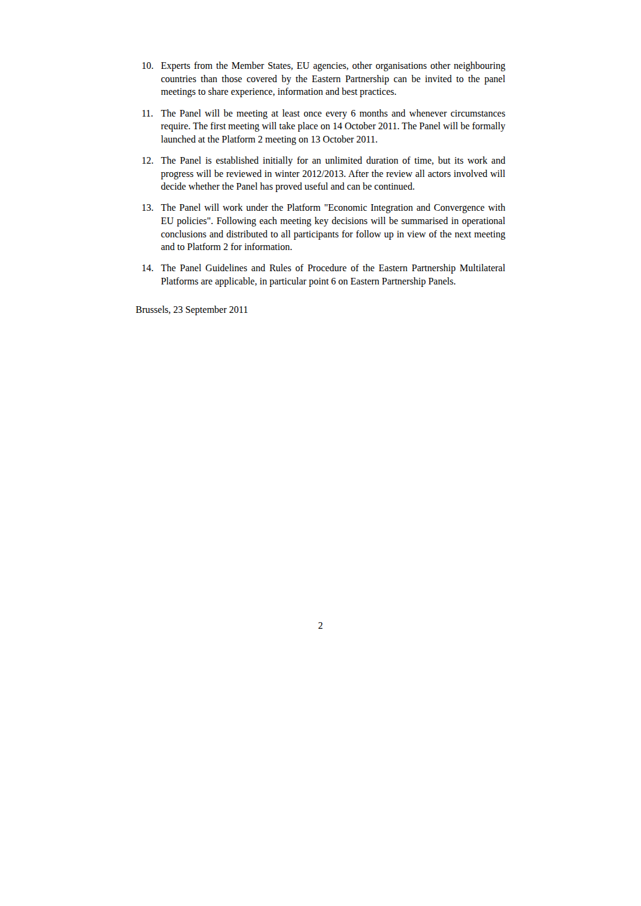Experts from the Member States, EU agencies, other organisations other neighbouring countries than those covered by the Eastern Partnership can be invited to the panel meetings to share experience, information and best practices.
The Panel will be meeting at least once every 6 months and whenever circumstances require. The first meeting will take place on 14 October 2011. The Panel will be formally launched at the Platform 2 meeting on 13 October 2011.
The Panel is established initially for an unlimited duration of time, but its work and progress will be reviewed in winter 2012/2013. After the review all actors involved will decide whether the Panel has proved useful and can be continued.
The Panel will work under the Platform "Economic Integration and Convergence with EU policies". Following each meeting key decisions will be summarised in operational conclusions and distributed to all participants for follow up in view of the next meeting and to Platform 2 for information.
The Panel Guidelines and Rules of Procedure of the Eastern Partnership Multilateral Platforms are applicable, in particular point 6 on Eastern Partnership Panels.
Brussels, 23 September 2011
2